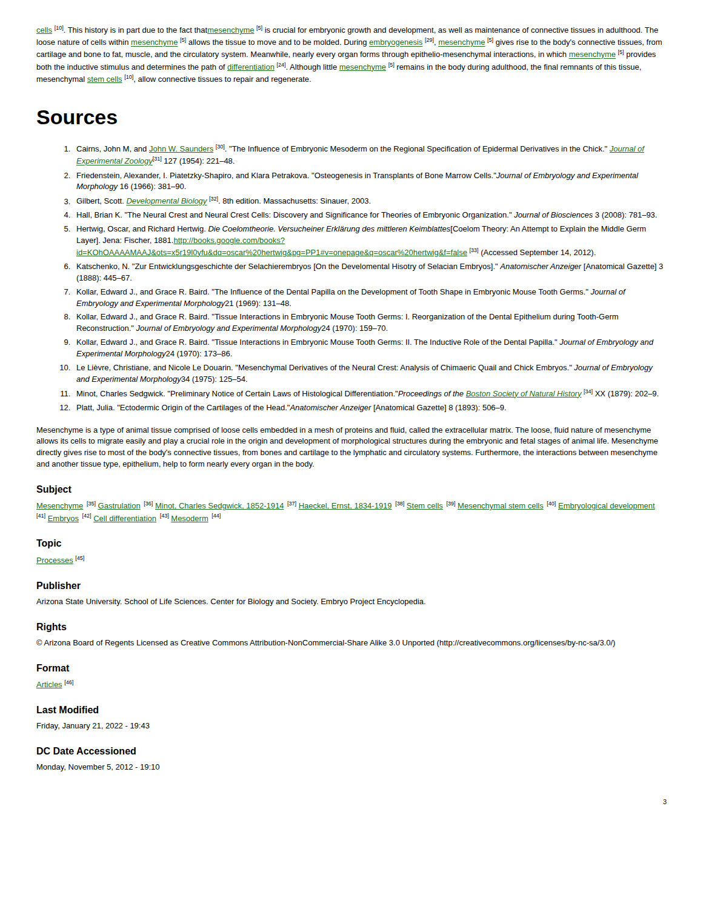cells [10]. This history is in part due to the fact thatmesenchyme [5] is crucial for embryonic growth and development, as well as maintenance of connective tissues in adulthood. The loose nature of cells within mesenchyme [5] allows the tissue to move and to be molded. During embryogenesis [29], mesenchyme [5] gives rise to the body's connective tissues, from cartilage and bone to fat, muscle, and the circulatory system. Meanwhile, nearly every organ forms through epithelio-mesenchymal interactions, in which mesenchyme [5] provides both the inductive stimulus and determines the path of differentiation [24]. Although little mesenchyme [5] remains in the body during adulthood, the final remnants of this tissue, mesenchymal stem cells [10], allow connective tissues to repair and regenerate.
Sources
Cairns, John M, and John W. Saunders [30]. "The Influence of Embryonic Mesoderm on the Regional Specification of Epidermal Derivatives in the Chick." Journal of Experimental Zoology[31] 127 (1954): 221–48.
Friedenstein, Alexander, I. Piatetzky-Shapiro, and Klara Petrakova. "Osteogenesis in Transplants of Bone Marrow Cells."Journal of Embryology and Experimental Morphology 16 (1966): 381–90.
Gilbert, Scott. Developmental Biology [32]. 8th edition. Massachusetts: Sinauer, 2003.
Hall, Brian K. "The Neural Crest and Neural Crest Cells: Discovery and Significance for Theories of Embryonic Organization." Journal of Biosciences 3 (2008): 781–93.
Hertwig, Oscar, and Richard Hertwig. Die Coelomtheorie. Versucheiner Erklärung des mittleren Keimblattes[Coelom Theory: An Attempt to Explain the Middle Germ Layer]. Jena: Fischer, 1881.http://books.google.com/books?id=KOhOAAAAMAAJ&ots=x5r19l0yfu&dq=oscar%20hertwig&pg=PP1#v=onepage&q=oscar%20hertwig&f=false [33] (Accessed September 14, 2012).
Katschenko, N. "Zur Entwicklungsgeschichte der Selachierembryos [On the Develomental Hisotry of Selacian Embryos]." Anatomischer Anzeiger [Anatomical Gazette] 3 (1888): 445–67.
Kollar, Edward J., and Grace R. Baird. "The Influence of the Dental Papilla on the Development of Tooth Shape in Embryonic Mouse Tooth Germs." Journal of Embryology and Experimental Morphology21 (1969): 131–48.
Kollar, Edward J., and Grace R. Baird. "Tissue Interactions in Embryonic Mouse Tooth Germs: I. Reorganization of the Dental Epithelium during Tooth-Germ Reconstruction." Journal of Embryology and Experimental Morphology24 (1970): 159–70.
Kollar, Edward J., and Grace R. Baird. "Tissue Interactions in Embryonic Mouse Tooth Germs: II. The Inductive Role of the Dental Papilla." Journal of Embryology and Experimental Morphology24 (1970): 173–86.
Le Lièvre, Christiane, and Nicole Le Douarin. "Mesenchymal Derivatives of the Neural Crest: Analysis of Chimaeric Quail and Chick Embryos." Journal of Embryology and Experimental Morphology34 (1975): 125–54.
Minot, Charles Sedgwick. "Preliminary Notice of Certain Laws of Histological Differentiation."Proceedings of the Boston Society of Natural History [34] XX (1879): 202–9.
Platt, Julia. "Ectodermic Origin of the Cartilages of the Head."Anatomischer Anzeiger [Anatomical Gazette] 8 (1893): 506–9.
Mesenchyme is a type of animal tissue comprised of loose cells embedded in a mesh of proteins and fluid, called the extracellular matrix. The loose, fluid nature of mesenchyme allows its cells to migrate easily and play a crucial role in the origin and development of morphological structures during the embryonic and fetal stages of animal life. Mesenchyme directly gives rise to most of the body's connective tissues, from bones and cartilage to the lymphatic and circulatory systems. Furthermore, the interactions between mesenchyme and another tissue type, epithelium, help to form nearly every organ in the body.
Subject
Mesenchyme [35] Gastrulation [36] Minot, Charles Sedgwick, 1852-1914 [37] Haeckel, Ernst, 1834-1919 [38] Stem cells [39] Mesenchymal stem cells [40] Embryological development [41] Embryos [42] Cell differentiation [43] Mesoderm [44]
Topic
Processes [45]
Publisher
Arizona State University. School of Life Sciences. Center for Biology and Society. Embryo Project Encyclopedia.
Rights
© Arizona Board of Regents Licensed as Creative Commons Attribution-NonCommercial-Share Alike 3.0 Unported (http://creativecommons.org/licenses/by-nc-sa/3.0/)
Format
Articles [46]
Last Modified
Friday, January 21, 2022 - 19:43
DC Date Accessioned
Monday, November 5, 2012 - 19:10
3